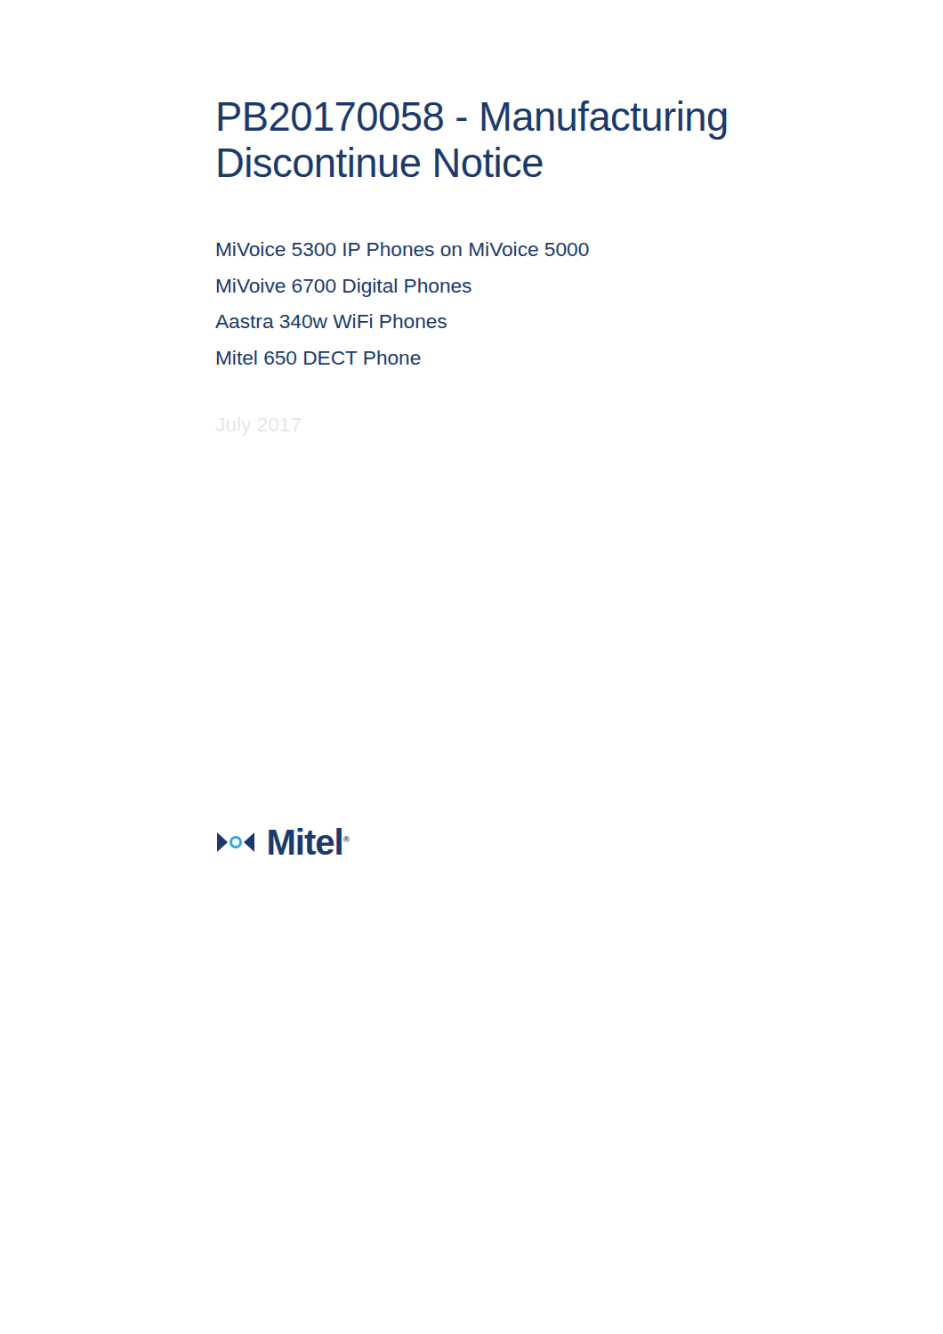PB20170058 - Manufacturing Discontinue Notice
MiVoice 5300 IP Phones on MiVoice 5000
MiVoive 6700 Digital Phones
Aastra 340w WiFi Phones
Mitel 650 DECT Phone
July 2017
Mitel®